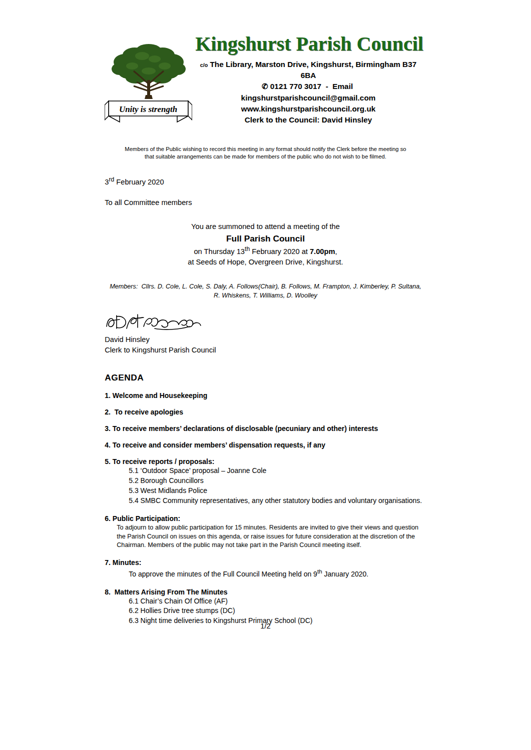Unity is strength
Kingshurst Parish Council
c/o The Library, Marston Drive, Kingshurst, Birmingham B37 6BA
✆ 0121 770 3017 - Email kingshurstparishcouncil@gmail.com
www.kingshurstparishcouncil.org.uk
Clerk to the Council: David Hinsley
Members of the Public wishing to record this meeting in any format should notify the Clerk before the meeting so that suitable arrangements can be made for members of the public who do not wish to be filmed.
3rd February 2020
To all Committee members
You are summoned to attend a meeting of the
Full Parish Council
on Thursday 13th February 2020 at 7.00pm,
at Seeds of Hope, Overgreen Drive, Kingshurst.
Members: Cllrs. D. Cole, L. Cole, S. Daly, A. Follows(Chair), B. Follows, M. Frampton, J. Kimberley, P. Sultana, R. Whiskens, T. Williams, D. Woolley
David Hinsley
Clerk to Kingshurst Parish Council
AGENDA
1. Welcome and Housekeeping
2. To receive apologies
3. To receive members’ declarations of disclosable (pecuniary and other) interests
4. To receive and consider members’ dispensation requests, if any
5. To receive reports / proposals:
5.1 ‘Outdoor Space’ proposal – Joanne Cole
5.2 Borough Councillors
5.3 West Midlands Police
5.4 SMBC Community representatives, any other statutory bodies and voluntary organisations.
6. Public Participation:
To adjourn to allow public participation for 15 minutes. Residents are invited to give their views and question the Parish Council on issues on this agenda, or raise issues for future consideration at the discretion of the Chairman. Members of the public may not take part in the Parish Council meeting itself.
7. Minutes:
To approve the minutes of the Full Council Meeting held on 9th January 2020.
8. Matters Arising From The Minutes
6.1 Chair’s Chain Of Office (AF)
6.2 Hollies Drive tree stumps (DC)
6.3 Night time deliveries to Kingshurst Primary School (DC)
1/2